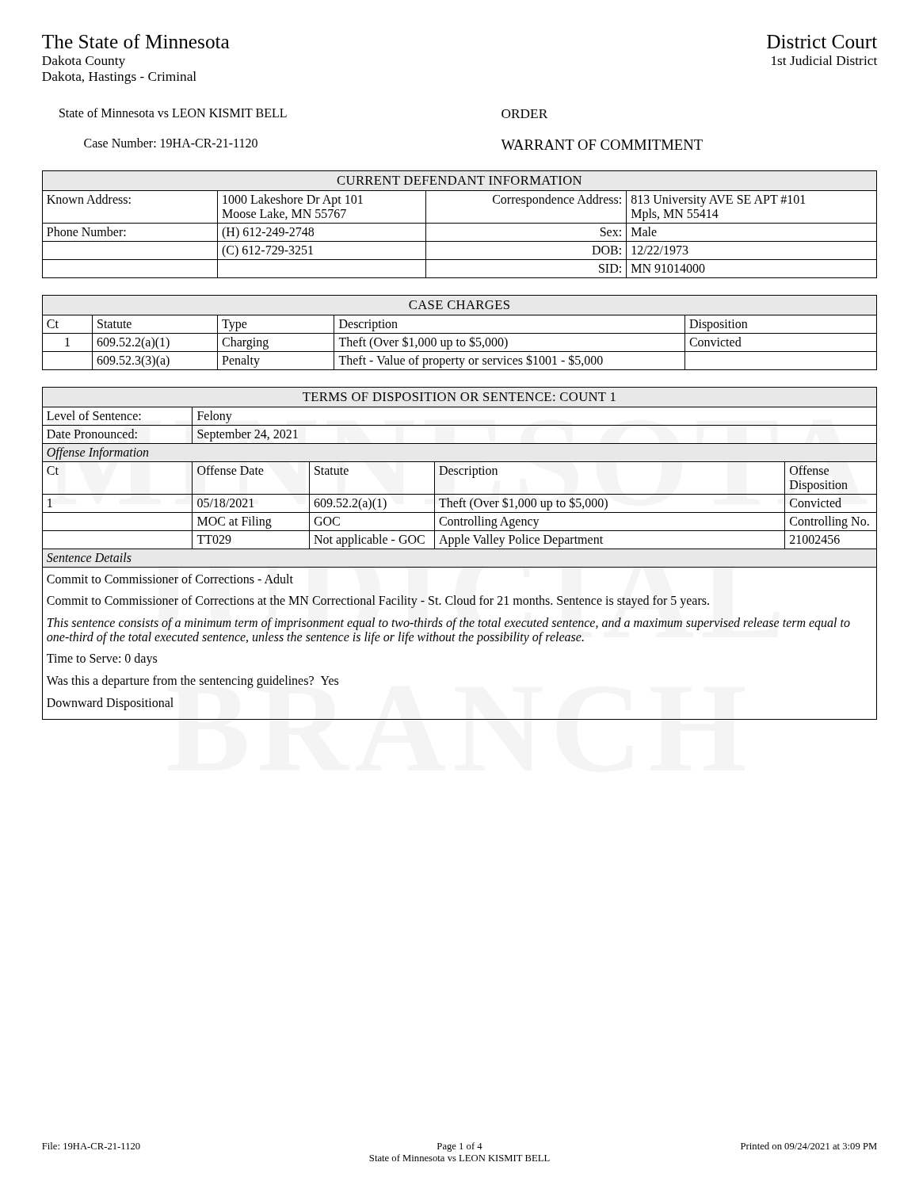MINNESOTA
JUDICIAL
BRANCH
| The State of Minnesota | District Court |
| Dakota County | 1st Judicial District |
| Dakota, Hastings - Criminal | |
| State of Minnesota vs LEON KISMIT BELL | ORDER |
| Case Number: 19HA-CR-21-1120 | WARRANT OF COMMITMENT |
| CURRENT DEFENDANT INFORMATION |
| --- |
| Known Address: | 1000 Lakeshore Dr Apt 101 Moose Lake, MN 55767 | Correspondence Address: | 813 University AVE SE APT #101 Mpls, MN 55414 |
| Phone Number: | (H) 612-249-2748 | Sex: | Male |
| | (C) 612-729-3251 | DOB: | 12/22/1973 |
| | | SID: | MN 91014000 |
| CASE CHARGES |
| --- |
| Ct | Statute | Type | Description | Disposition |
| 1 | 609.52.2(a)(1) | Charging | Theft (Over $1,000 up to $5,000) | Convicted |
| | 609.52.3(3)(a) | Penalty | Theft - Value of property or services $1001 - $5,000 | |
| TERMS OF DISPOSITION OR SENTENCE: COUNT 1 |
| --- |
| Level of Sentence: | Felony |
| Date Pronounced: | September 24, 2021 |
| Offense Information |
| Ct | Offense Date | Statute | Description | Offense Disposition |
| 1 | 05/18/2021 | 609.52.2(a)(1) | Theft (Over $1,000 up to $5,000) | Convicted |
| | MOC at Filing | GOC | Controlling Agency | Controlling No. |
| | TT029 | Not applicable - GOC | Apple Valley Police Department | 21002456 |
| Sentence Details |
| Commit to Commissioner of Corrections - Adult Commit to Commissioner of Corrections at the MN Correctional Facility - St. Cloud for 21 months. Sentence is stayed for 5 years. This sentence consists of a minimum term of imprisonment equal to two-thirds of the total executed sentence, and a maximum supervised release term equal to one-third of the total executed sentence, unless the sentence is life or life without the possibility of release. Time to Serve: 0 days Was this a departure from the sentencing guidelines? Yes Downward Dispositional |
| File: 19HA-CR-21-1120 | Page 1 of 4 | Printed on 09/24/2021 at 3:09 PM |
| State of Minnesota vs LEON KISMIT BELL |